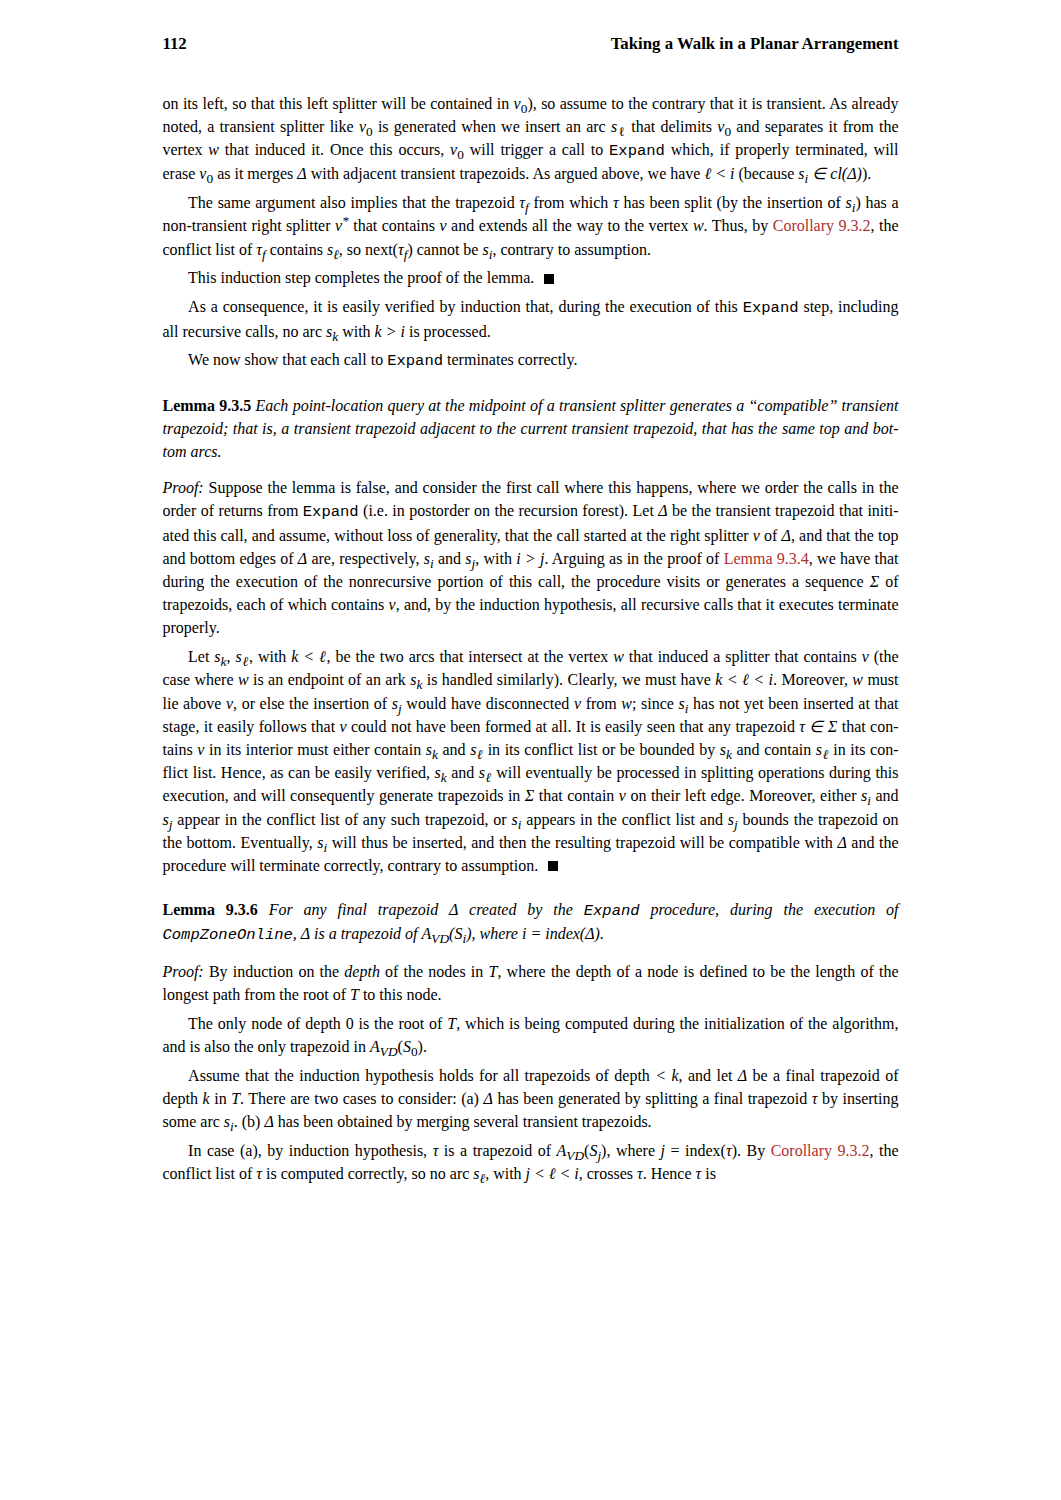112 Taking a Walk in a Planar Arrangement
on its left, so that this left splitter will be contained in ν0), so assume to the contrary that it is transient. As already noted, a transient splitter like ν0 is generated when we insert an arc sℓ that delimits ν0 and separates it from the vertex w that induced it. Once this occurs, ν0 will trigger a call to Expand which, if properly terminated, will erase ν0 as it merges Δ with adjacent transient trapezoids. As argued above, we have ℓ < i (because si ∈ cl(Δ)).
The same argument also implies that the trapezoid τf from which τ has been split (by the insertion of si) has a non-transient right splitter ν* that contains ν and extends all the way to the vertex w. Thus, by Corollary 9.3.2, the conflict list of τf contains sℓ, so next(τf) cannot be si, contrary to assumption.
This induction step completes the proof of the lemma.
As a consequence, it is easily verified by induction that, during the execution of this Expand step, including all recursive calls, no arc sk with k > i is processed.
We now show that each call to Expand terminates correctly.
Lemma 9.3.5 Each point-location query at the midpoint of a transient splitter generates a “compatible” transient trapezoid; that is, a transient trapezoid adjacent to the current transient trapezoid, that has the same top and bottom arcs.
Proof: Suppose the lemma is false, and consider the first call where this happens, where we order the calls in the order of returns from Expand (i.e. in postorder on the recursion forest). Let Δ be the transient trapezoid that initiated this call, and assume, without loss of generality, that the call started at the right splitter ν of Δ, and that the top and bottom edges of Δ are, respectively, si and sj, with i > j. Arguing as in the proof of Lemma 9.3.4, we have that during the execution of the nonrecursive portion of this call, the procedure visits or generates a sequence Σ of trapezoids, each of which contains ν, and, by the induction hypothesis, all recursive calls that it executes terminate properly.
Let sk, sℓ, with k < ℓ, be the two arcs that intersect at the vertex w that induced a splitter that contains ν (the case where w is an endpoint of an ark sk is handled similarly). Clearly, we must have k < ℓ < i. Moreover, w must lie above ν, or else the insertion of sj would have disconnected ν from w; since si has not yet been inserted at that stage, it easily follows that ν could not have been formed at all. It is easily seen that any trapezoid τ ∈ Σ that contains ν in its interior must either contain sk and sℓ in its conflict list or be bounded by sk and contain sℓ in its conflict list. Hence, as can be easily verified, sk and sℓ will eventually be processed in splitting operations during this execution, and will consequently generate trapezoids in Σ that contain ν on their left edge. Moreover, either si and sj appear in the conflict list of any such trapezoid, or si appears in the conflict list and sj bounds the trapezoid on the bottom. Eventually, si will thus be inserted, and then the resulting trapezoid will be compatible with Δ and the procedure will terminate correctly, contrary to assumption.
Lemma 9.3.6 For any final trapezoid Δ created by the Expand procedure, during the execution of CompZoneOnline, Δ is a trapezoid of AVD(Si), where i = index(Δ).
Proof: By induction on the depth of the nodes in T, where the depth of a node is defined to be the length of the longest path from the root of T to this node.
The only node of depth 0 is the root of T, which is being computed during the initialization of the algorithm, and is also the only trapezoid in AVD(S0).
Assume that the induction hypothesis holds for all trapezoids of depth < k, and let Δ be a final trapezoid of depth k in T. There are two cases to consider: (a) Δ has been generated by splitting a final trapezoid τ by inserting some arc si. (b) Δ has been obtained by merging several transient trapezoids.
In case (a), by induction hypothesis, τ is a trapezoid of AVD(Sj), where j = index(τ). By Corollary 9.3.2, the conflict list of τ is computed correctly, so no arc sℓ, with j < ℓ < i, crosses τ. Hence τ is